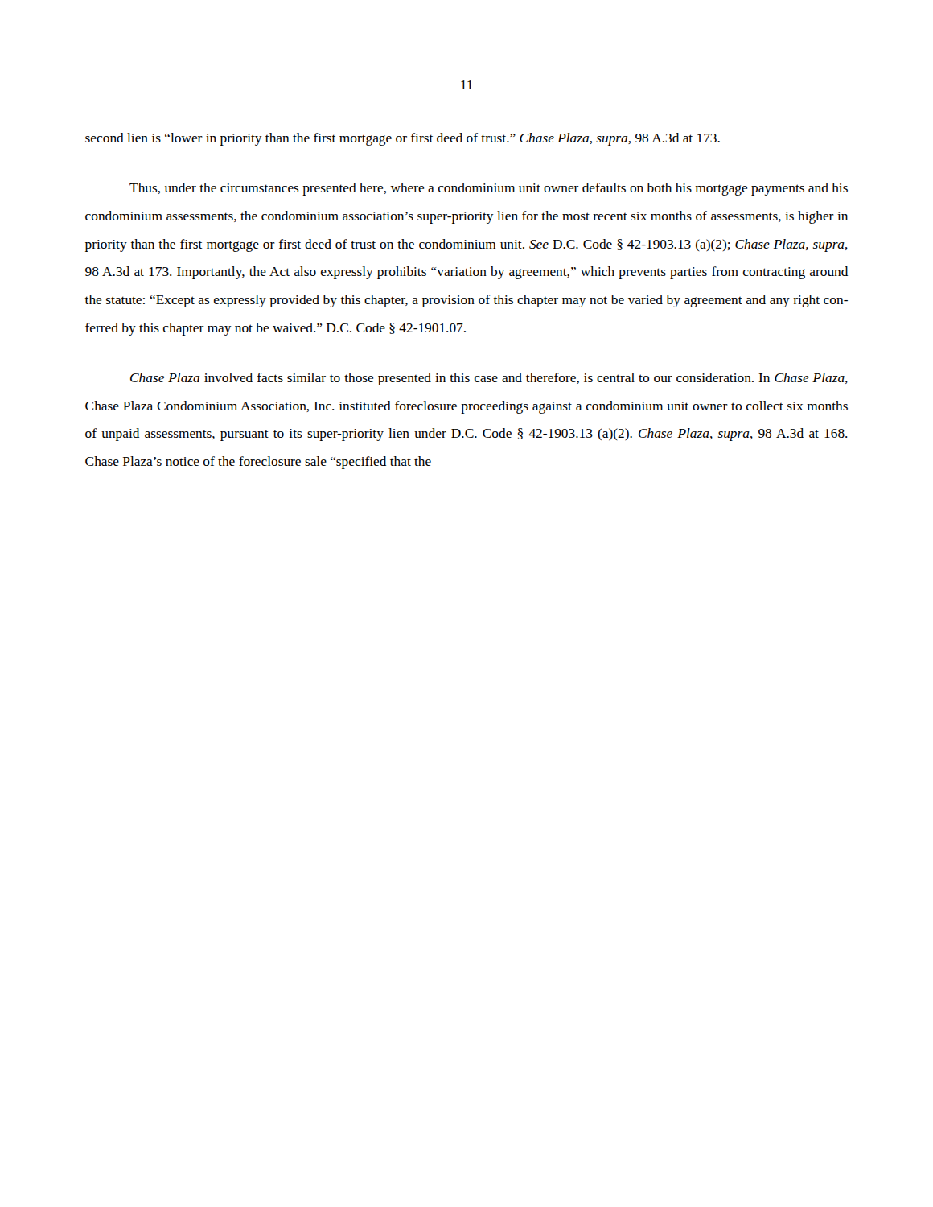11
second lien is “lower in priority than the first mortgage or first deed of trust.” Chase Plaza, supra, 98 A.3d at 173.
Thus, under the circumstances presented here, where a condominium unit owner defaults on both his mortgage payments and his condominium assessments, the condominium association’s super-priority lien for the most recent six months of assessments, is higher in priority than the first mortgage or first deed of trust on the condominium unit. See D.C. Code § 42-1903.13 (a)(2); Chase Plaza, supra, 98 A.3d at 173. Importantly, the Act also expressly prohibits “variation by agreement,” which prevents parties from contracting around the statute: “Except as expressly provided by this chapter, a provision of this chapter may not be varied by agreement and any right conferred by this chapter may not be waived.” D.C. Code § 42-1901.07.
Chase Plaza involved facts similar to those presented in this case and therefore, is central to our consideration. In Chase Plaza, Chase Plaza Condominium Association, Inc. instituted foreclosure proceedings against a condominium unit owner to collect six months of unpaid assessments, pursuant to its super-priority lien under D.C. Code § 42-1903.13 (a)(2). Chase Plaza, supra, 98 A.3d at 168. Chase Plaza’s notice of the foreclosure sale “specified that the